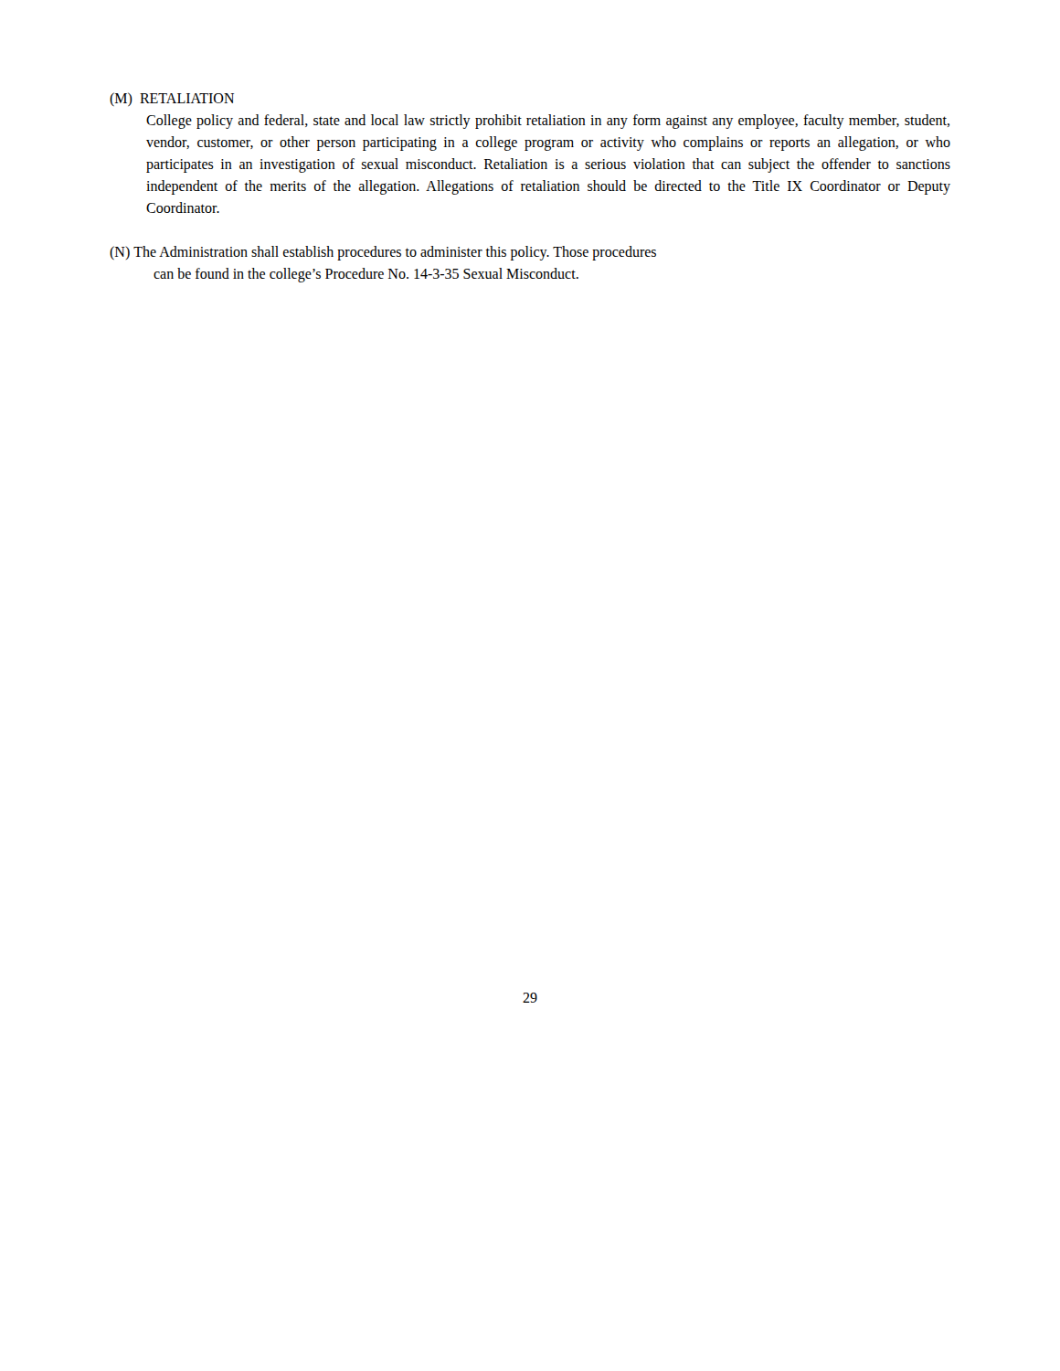(M) RETALIATION
College policy and federal, state and local law strictly prohibit retaliation in any form against any employee, faculty member, student, vendor, customer, or other person participating in a college program or activity who complains or reports an allegation, or who participates in an investigation of sexual misconduct. Retaliation is a serious violation that can subject the offender to sanctions independent of the merits of the allegation. Allegations of retaliation should be directed to the Title IX Coordinator or Deputy Coordinator.
(N) The Administration shall establish procedures to administer this policy. Those procedures can be found in the college’s Procedure No. 14-3-35 Sexual Misconduct.
29